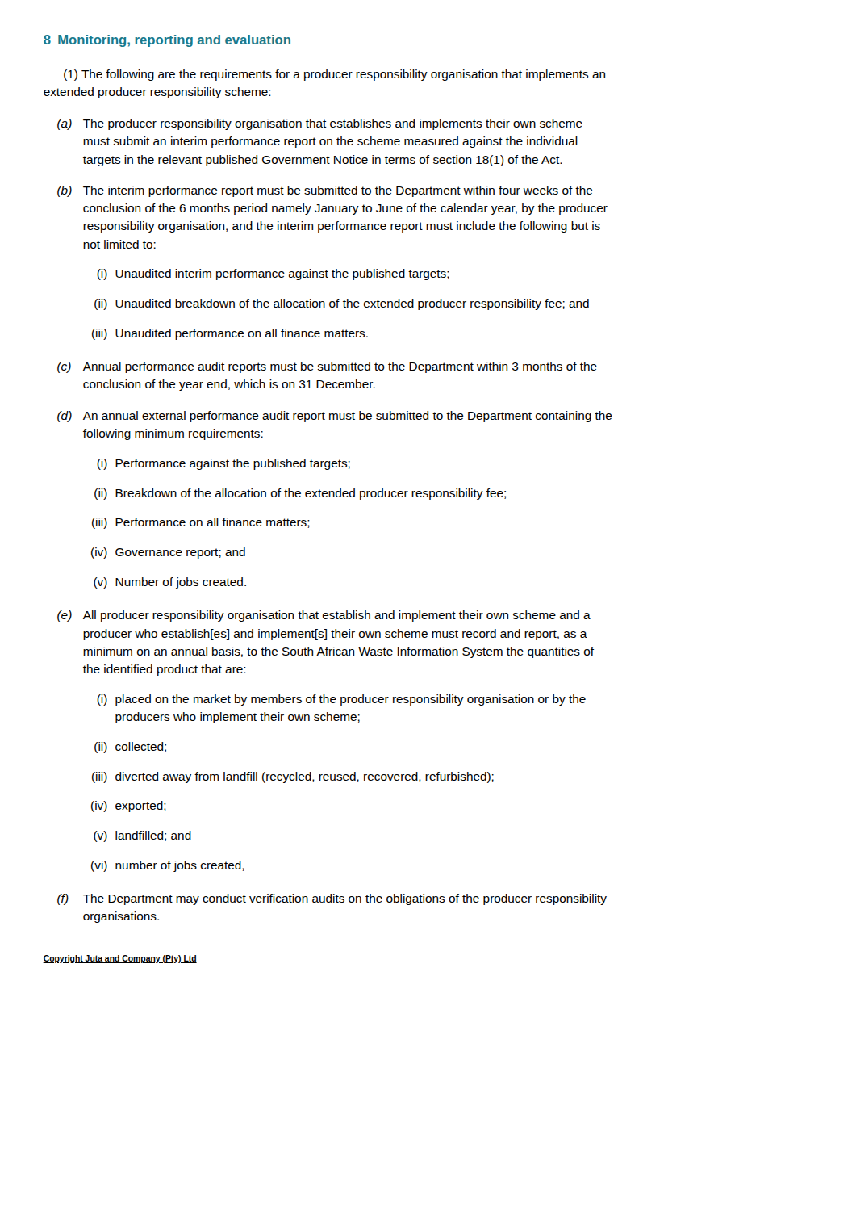8 Monitoring, reporting and evaluation
(1) The following are the requirements for a producer responsibility organisation that implements an extended producer responsibility scheme:
(a) The producer responsibility organisation that establishes and implements their own scheme must submit an interim performance report on the scheme measured against the individual targets in the relevant published Government Notice in terms of section 18(1) of the Act.
(b) The interim performance report must be submitted to the Department within four weeks of the conclusion of the 6 months period namely January to June of the calendar year, by the producer responsibility organisation, and the interim performance report must include the following but is not limited to:
(i) Unaudited interim performance against the published targets;
(ii) Unaudited breakdown of the allocation of the extended producer responsibility fee; and
(iii) Unaudited performance on all finance matters.
(c) Annual performance audit reports must be submitted to the Department within 3 months of the conclusion of the year end, which is on 31 December.
(d) An annual external performance audit report must be submitted to the Department containing the following minimum requirements:
(i) Performance against the published targets;
(ii) Breakdown of the allocation of the extended producer responsibility fee;
(iii) Performance on all finance matters;
(iv) Governance report; and
(v) Number of jobs created.
(e) All producer responsibility organisation that establish and implement their own scheme and a producer who establish[es] and implement[s] their own scheme must record and report, as a minimum on an annual basis, to the South African Waste Information System the quantities of the identified product that are:
(i) placed on the market by members of the producer responsibility organisation or by the producers who implement their own scheme;
(ii) collected;
(iii) diverted away from landfill (recycled, reused, recovered, refurbished);
(iv) exported;
(v) landfilled; and
(vi) number of jobs created,
(f) The Department may conduct verification audits on the obligations of the producer responsibility organisations.
Copyright Juta and Company (Pty) Ltd